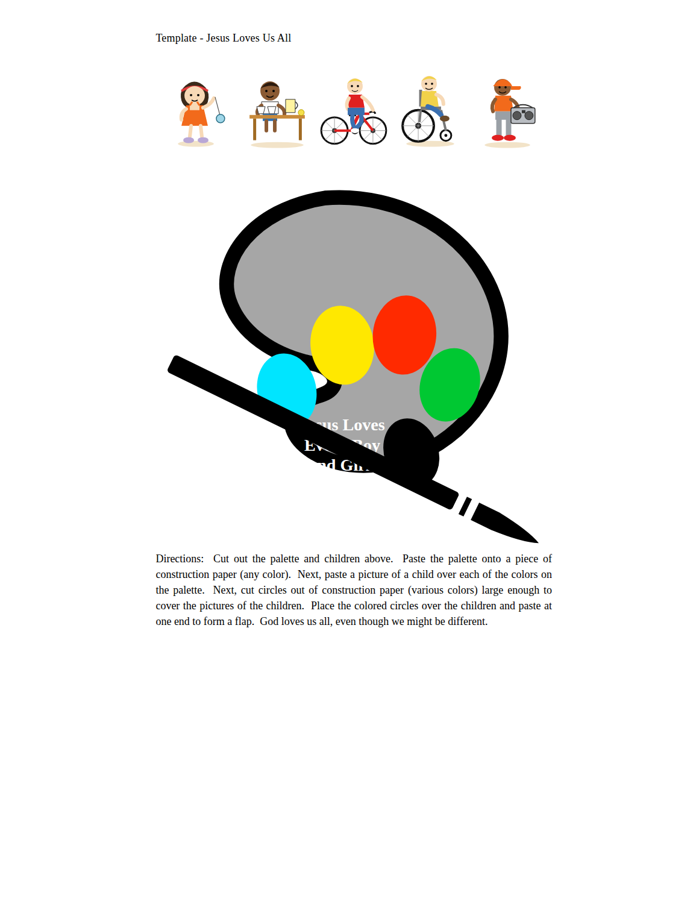Template - Jesus Loves Us All
Jesus Loves Every Boy and Girl!
Directions: Cut out the palette and children above. Paste the palette onto a piece of construction paper (any color). Next, paste a picture of a child over each of the colors on the palette. Next, cut circles out of construction paper (various colors) large enough to cover the pictures of the children. Place the colored circles over the children and paste at one end to form a flap. God loves us all, even though we might be different.